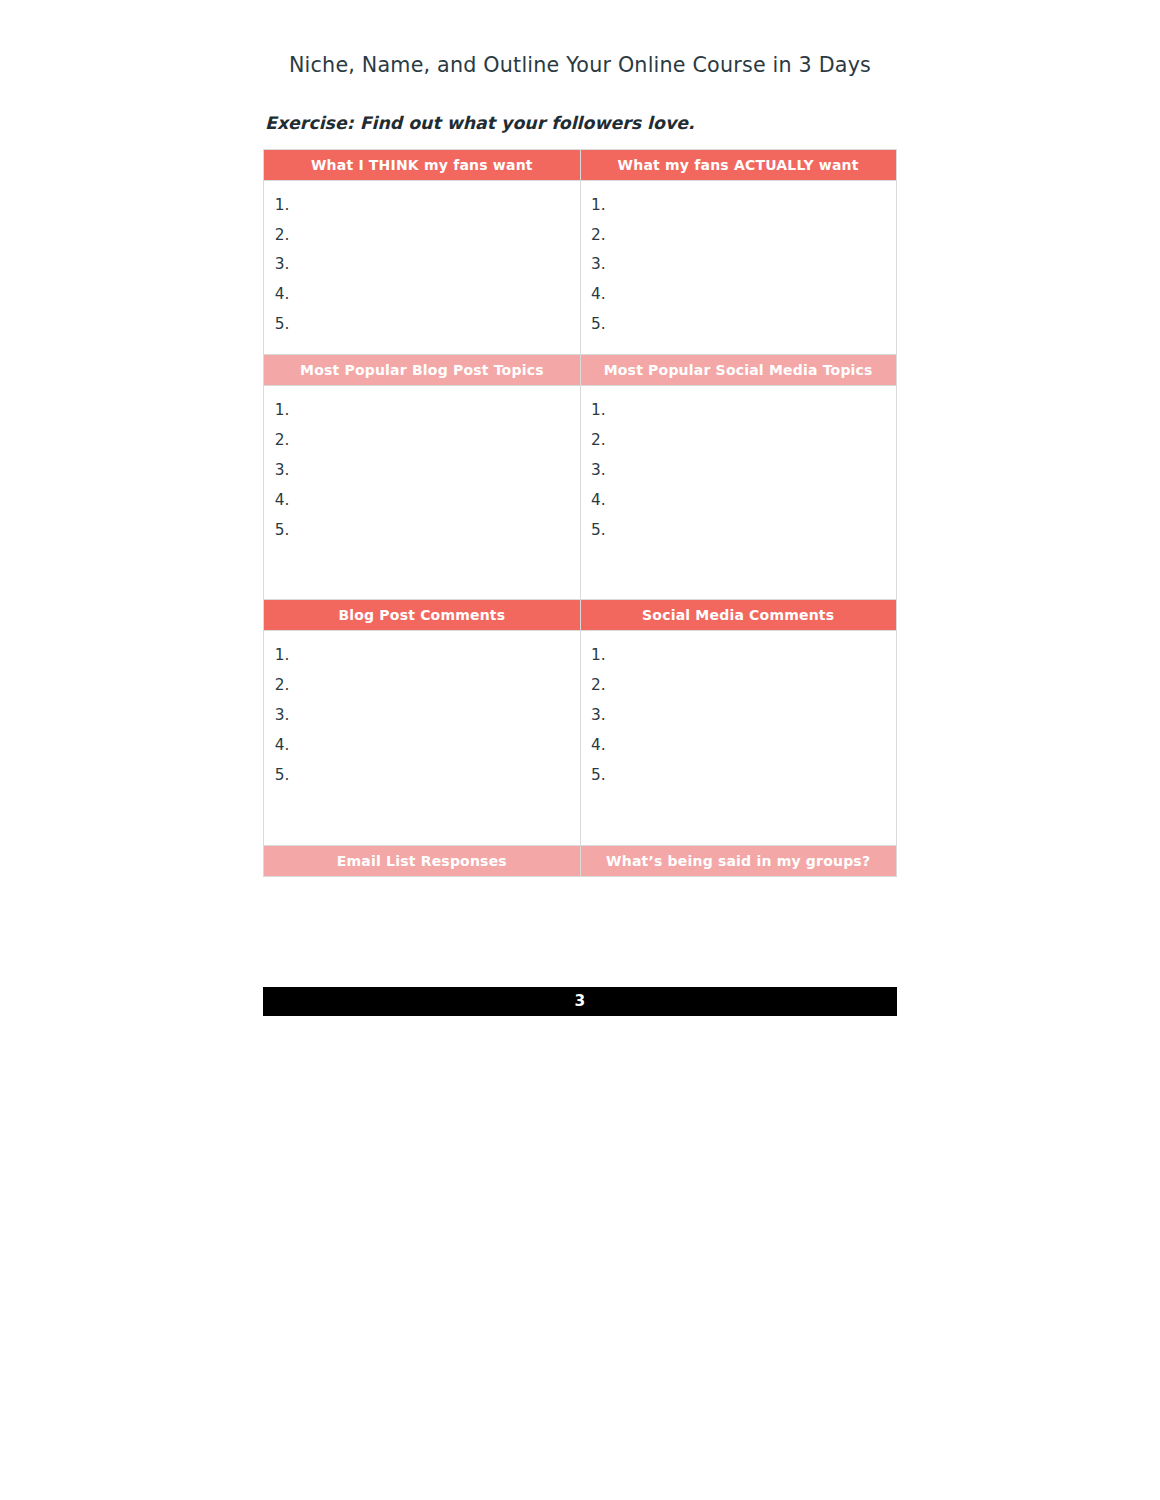Niche, Name, and Outline Your Online Course in 3 Days
Exercise: Find out what your followers love.
| What I THINK my fans want | What my fans ACTUALLY want |
| --- | --- |
| Most Popular Blog Post Topics | Most Popular Social Media Topics |
| Blog Post Comments | Social Media Comments |
| Email List Responses | What’s being said in my groups? |
3